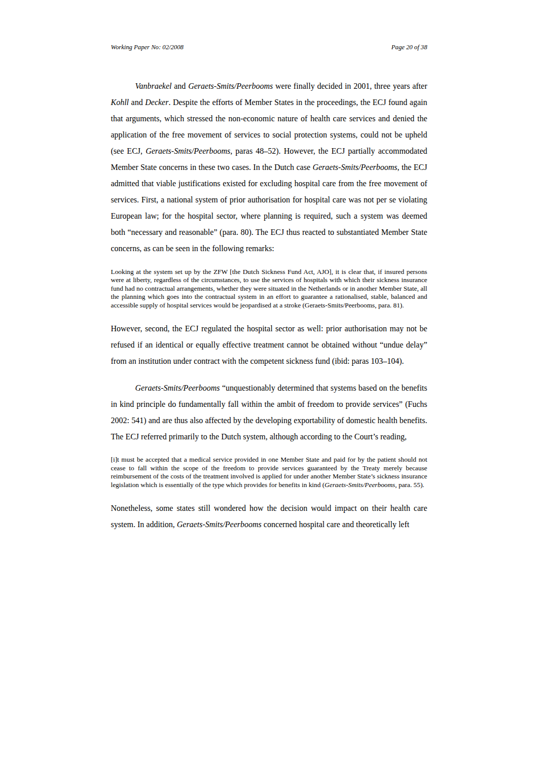Working Paper No: 02/2008
Page 20 of 38
Vanbraekel and Geraets-Smits/Peerbooms were finally decided in 2001, three years after Kohll and Decker. Despite the efforts of Member States in the proceedings, the ECJ found again that arguments, which stressed the non-economic nature of health care services and denied the application of the free movement of services to social protection systems, could not be upheld (see ECJ, Geraets-Smits/Peerbooms, paras 48–52). However, the ECJ partially accommodated Member State concerns in these two cases. In the Dutch case Geraets-Smits/Peerbooms, the ECJ admitted that viable justifications existed for excluding hospital care from the free movement of services. First, a national system of prior authorisation for hospital care was not per se violating European law; for the hospital sector, where planning is required, such a system was deemed both “necessary and reasonable” (para. 80). The ECJ thus reacted to substantiated Member State concerns, as can be seen in the following remarks:
Looking at the system set up by the ZFW [the Dutch Sickness Fund Act, AJO], it is clear that, if insured persons were at liberty, regardless of the circumstances, to use the services of hospitals with which their sickness insurance fund had no contractual arrangements, whether they were situated in the Netherlands or in another Member State, all the planning which goes into the contractual system in an effort to guarantee a rationalised, stable, balanced and accessible supply of hospital services would be jeopardised at a stroke (Geraets-Smits/Peerbooms, para. 81).
However, second, the ECJ regulated the hospital sector as well: prior authorisation may not be refused if an identical or equally effective treatment cannot be obtained without “undue delay” from an institution under contract with the competent sickness fund (ibid: paras 103–104).
Geraets-Smits/Peerbooms “unquestionably determined that systems based on the benefits in kind principle do fundamentally fall within the ambit of freedom to provide services” (Fuchs 2002: 541) and are thus also affected by the developing exportability of domestic health benefits. The ECJ referred primarily to the Dutch system, although according to the Court’s reading,
[i]t must be accepted that a medical service provided in one Member State and paid for by the patient should not cease to fall within the scope of the freedom to provide services guaranteed by the Treaty merely because reimbursement of the costs of the treatment involved is applied for under another Member State’s sickness insurance legislation which is essentially of the type which provides for benefits in kind (Geraets-Smits/Peerbooms, para. 55).
Nonetheless, some states still wondered how the decision would impact on their health care system. In addition, Geraets-Smits/Peerbooms concerned hospital care and theoretically left